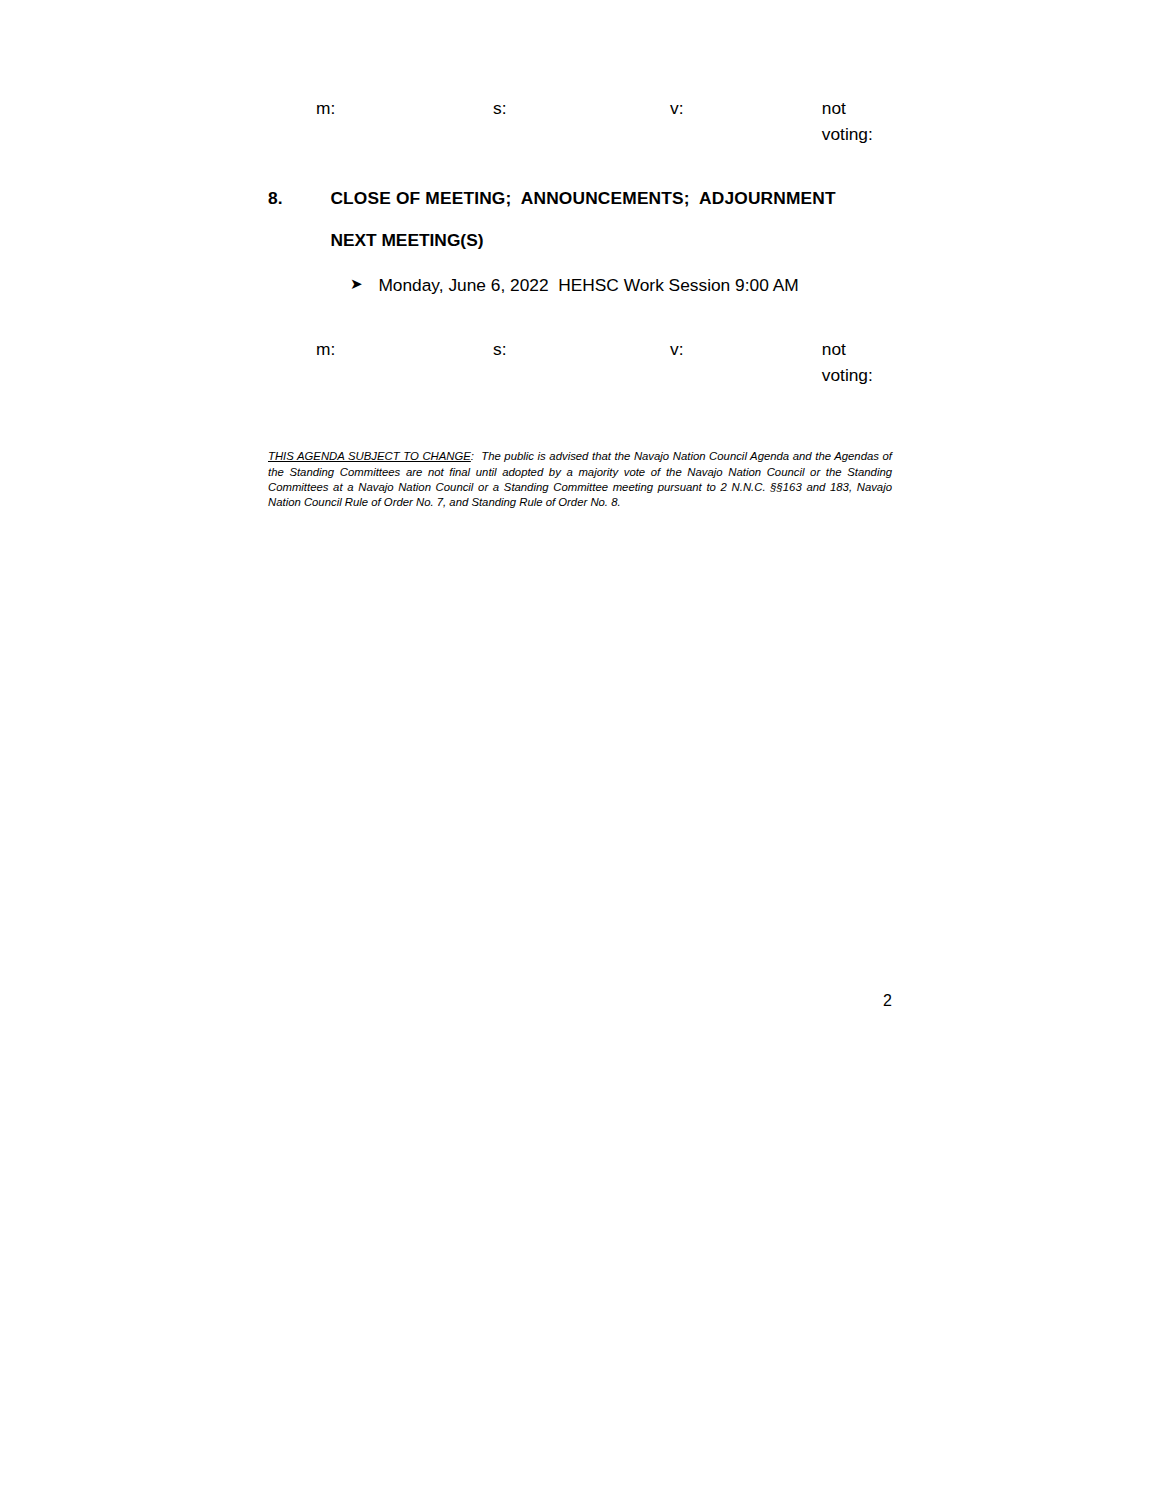m: s: v: not voting:
8. CLOSE OF MEETING; ANNOUNCEMENTS; ADJOURNMENT
NEXT MEETING(S)
Monday, June 6, 2022 HEHSC Work Session 9:00 AM
m: s: v: not voting:
THIS AGENDA SUBJECT TO CHANGE: The public is advised that the Navajo Nation Council Agenda and the Agendas of the Standing Committees are not final until adopted by a majority vote of the Navajo Nation Council or the Standing Committees at a Navajo Nation Council or a Standing Committee meeting pursuant to 2 N.N.C. §§163 and 183, Navajo Nation Council Rule of Order No. 7, and Standing Rule of Order No. 8.
2